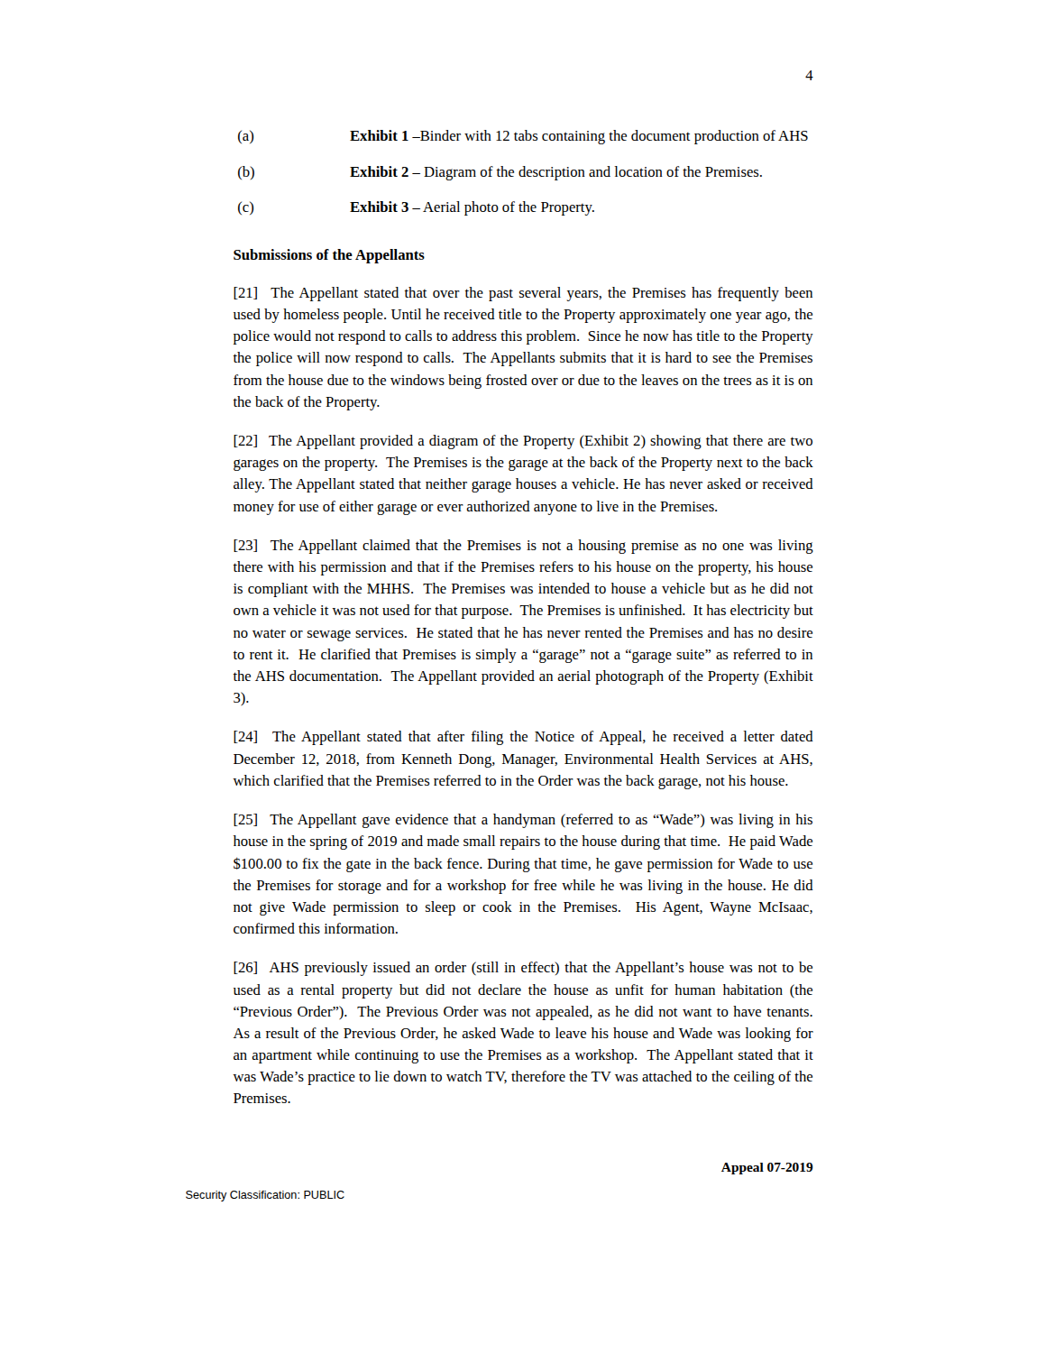4
(a) Exhibit 1 –Binder with 12 tabs containing the document production of AHS
(b) Exhibit 2 – Diagram of the description and location of the Premises.
(c) Exhibit 3 – Aerial photo of the Property.
Submissions of the Appellants
[21] The Appellant stated that over the past several years, the Premises has frequently been used by homeless people. Until he received title to the Property approximately one year ago, the police would not respond to calls to address this problem. Since he now has title to the Property the police will now respond to calls. The Appellants submits that it is hard to see the Premises from the house due to the windows being frosted over or due to the leaves on the trees as it is on the back of the Property.
[22] The Appellant provided a diagram of the Property (Exhibit 2) showing that there are two garages on the property. The Premises is the garage at the back of the Property next to the back alley. The Appellant stated that neither garage houses a vehicle. He has never asked or received money for use of either garage or ever authorized anyone to live in the Premises.
[23] The Appellant claimed that the Premises is not a housing premise as no one was living there with his permission and that if the Premises refers to his house on the property, his house is compliant with the MHHS. The Premises was intended to house a vehicle but as he did not own a vehicle it was not used for that purpose. The Premises is unfinished. It has electricity but no water or sewage services. He stated that he has never rented the Premises and has no desire to rent it. He clarified that Premises is simply a “garage” not a “garage suite” as referred to in the AHS documentation. The Appellant provided an aerial photograph of the Property (Exhibit 3).
[24] The Appellant stated that after filing the Notice of Appeal, he received a letter dated December 12, 2018, from Kenneth Dong, Manager, Environmental Health Services at AHS, which clarified that the Premises referred to in the Order was the back garage, not his house.
[25] The Appellant gave evidence that a handyman (referred to as “Wade”) was living in his house in the spring of 2019 and made small repairs to the house during that time. He paid Wade $100.00 to fix the gate in the back fence. During that time, he gave permission for Wade to use the Premises for storage and for a workshop for free while he was living in the house. He did not give Wade permission to sleep or cook in the Premises. His Agent, Wayne McIsaac, confirmed this information.
[26] AHS previously issued an order (still in effect) that the Appellant’s house was not to be used as a rental property but did not declare the house as unfit for human habitation (the “Previous Order”). The Previous Order was not appealed, as he did not want to have tenants. As a result of the Previous Order, he asked Wade to leave his house and Wade was looking for an apartment while continuing to use the Premises as a workshop. The Appellant stated that it was Wade’s practice to lie down to watch TV, therefore the TV was attached to the ceiling of the Premises.
Appeal 07-2019
Security Classification: PUBLIC